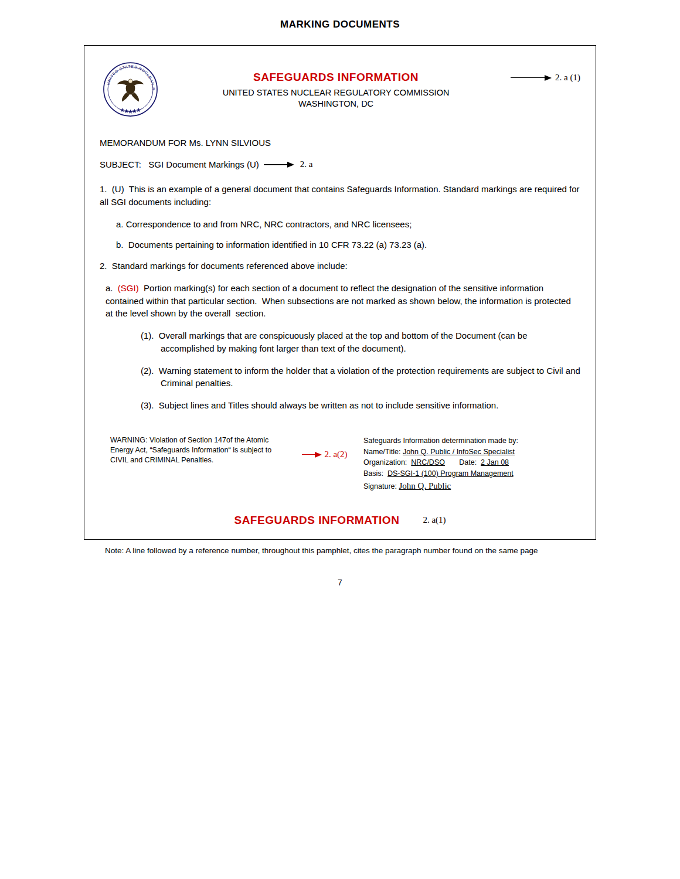MARKING DOCUMENTS
UNITED STATES NUCLEAR REGULATORY COMMISSION
SAFEGUARDS INFORMATION
UNITED STATES NUCLEAR REGULATORY COMMISSION
WASHINGTON, DC
2. a (1)
MEMORANDUM FOR Ms. LYNN SILVIOUS
SUBJECT: SGI Document Markings (U) 2. a
1. (U) This is an example of a general document that contains Safeguards Information. Standard markings are required for all SGI documents including:
a. Correspondence to and from NRC, NRC contractors, and NRC licensees;
b. Documents pertaining to information identified in 10 CFR 73.22 (a) 73.23 (a).
2. Standard markings for documents referenced above include:
a. (SGI) Portion marking(s) for each section of a document to reflect the designation of the sensitive information contained within that particular section. When subsections are not marked as shown below, the information is protected at the level shown by the overall section.
(1). Overall markings that are conspicuously placed at the top and bottom of the Document (can be accomplished by making font larger than text of the document).
(2). Warning statement to inform the holder that a violation of the protection requirements are subject to Civil and Criminal penalties.
(3). Subject lines and Titles should always be written as not to include sensitive information.
WARNING: Violation of Section 147of the Atomic Energy Act, “Safeguards Information“ is subject to CIVIL and CRIMINAL Penalties.
2. a(2)
Safeguards Information determination made by:
Name/Title: John Q. Public / InfoSec Specialist
Organization: NRC/DSO Date: 2 Jan 08
Basis: DS-SGI-1 (100) Program Management
Signature: John Q. Public
SAFEGUARDS INFORMATION 2. a(1)
Note: A line followed by a reference number, throughout this pamphlet, cites the paragraph number found on the same page
7